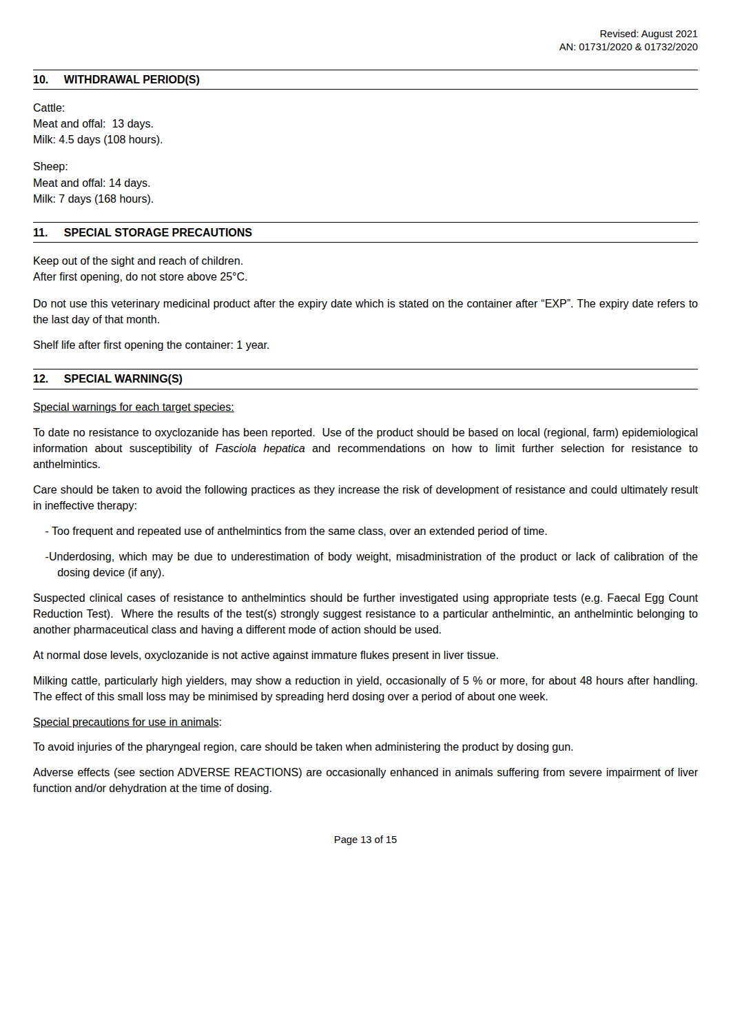Revised: August 2021
AN: 01731/2020 & 01732/2020
10. WITHDRAWAL PERIOD(S)
Cattle:
Meat and offal: 13 days.
Milk: 4.5 days (108 hours).
Sheep:
Meat and offal: 14 days.
Milk: 7 days (168 hours).
11. SPECIAL STORAGE PRECAUTIONS
Keep out of the sight and reach of children.
After first opening, do not store above 25°C.
Do not use this veterinary medicinal product after the expiry date which is stated on the container after “EXP”. The expiry date refers to the last day of that month.
Shelf life after first opening the container: 1 year.
12. SPECIAL WARNING(S)
Special warnings for each target species:
To date no resistance to oxyclozanide has been reported. Use of the product should be based on local (regional, farm) epidemiological information about susceptibility of Fasciola hepatica and recommendations on how to limit further selection for resistance to anthelmintics.
Care should be taken to avoid the following practices as they increase the risk of development of resistance and could ultimately result in ineffective therapy:
- Too frequent and repeated use of anthelmintics from the same class, over an extended period of time.
-Underdosing, which may be due to underestimation of body weight, misadministration of the product or lack of calibration of the dosing device (if any).
Suspected clinical cases of resistance to anthelmintics should be further investigated using appropriate tests (e.g. Faecal Egg Count Reduction Test). Where the results of the test(s) strongly suggest resistance to a particular anthelmintic, an anthelmintic belonging to another pharmaceutical class and having a different mode of action should be used.
At normal dose levels, oxyclozanide is not active against immature flukes present in liver tissue.
Milking cattle, particularly high yielders, may show a reduction in yield, occasionally of 5 % or more, for about 48 hours after handling. The effect of this small loss may be minimised by spreading herd dosing over a period of about one week.
Special precautions for use in animals:
To avoid injuries of the pharyngeal region, care should be taken when administering the product by dosing gun.
Adverse effects (see section ADVERSE REACTIONS) are occasionally enhanced in animals suffering from severe impairment of liver function and/or dehydration at the time of dosing.
Page 13 of 15